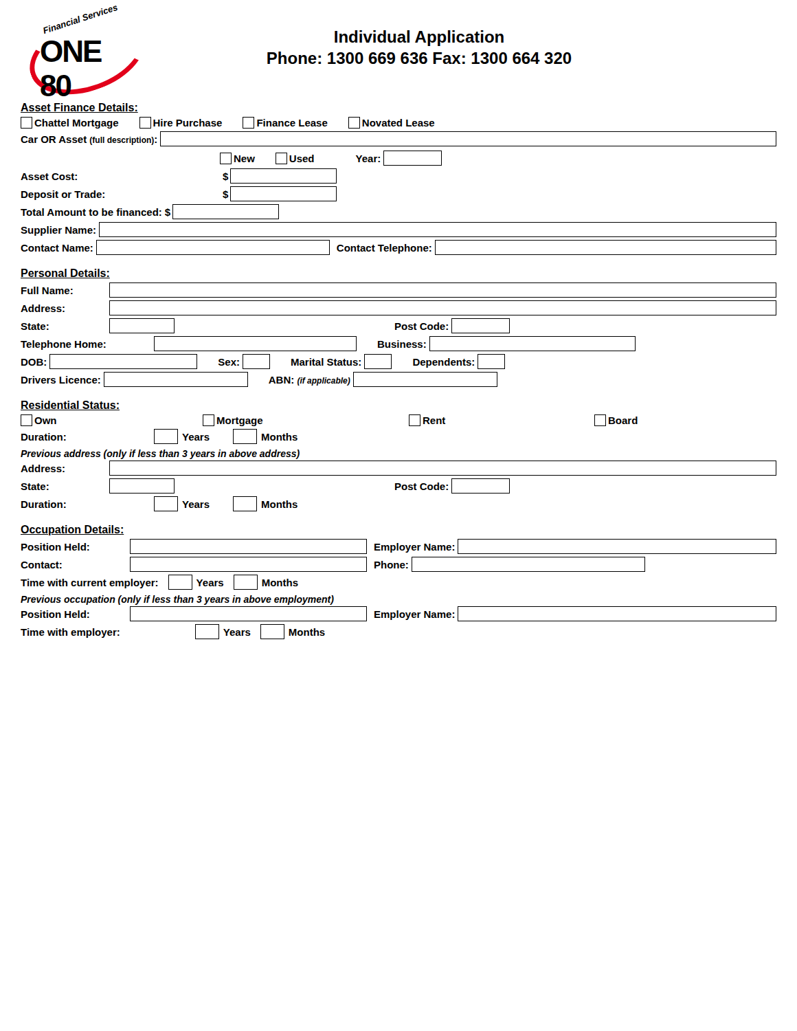Financial Services
ONE
80
Individual Application
Phone: 1300 669 636 Fax: 1300 664 320
Asset Finance Details:
Chattel Mortgage Hire Purchase Finance Lease Novated Lease
Car OR Asset (full description):
New Used Year:
Asset Cost: $
Deposit or Trade: $
Total Amount to be financed: $
Supplier Name:
Contact Name: Contact Telephone:
Personal Details:
Full Name:
Address:
State: Post Code:
Telephone Home: Business:
DOB: Sex: Marital Status: Dependents:
Drivers Licence: ABN: (if applicable)
Residential Status:
Own Mortgage Rent Board
Duration: Years Months
Previous address (only if less than 3 years in above address)
Address:
State: Post Code:
Duration: Years Months
Occupation Details:
Position Held: Employer Name:
Contact: Phone:
Time with current employer: Years Months
Previous occupation (only if less than 3 years in above employment)
Position Held: Employer Name:
Time with employer: Years Months